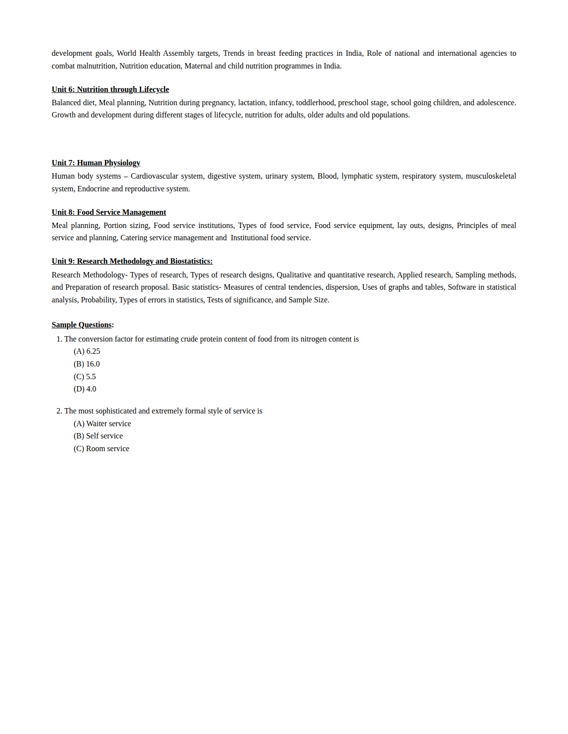development goals, World Health Assembly targets, Trends in breast feeding practices in India, Role of national and international agencies to combat malnutrition, Nutrition education, Maternal and child nutrition programmes in India.
Unit 6: Nutrition through Lifecycle
Balanced diet, Meal planning, Nutrition during pregnancy, lactation, infancy, toddlerhood, preschool stage, school going children, and adolescence. Growth and development during different stages of lifecycle, nutrition for adults, older adults and old populations.
Unit 7: Human Physiology
Human body systems – Cardiovascular system, digestive system, urinary system, Blood, lymphatic system, respiratory system, musculoskeletal system, Endocrine and reproductive system.
Unit 8: Food Service Management
Meal planning, Portion sizing, Food service institutions, Types of food service, Food service equipment, lay outs, designs, Principles of meal service and planning, Catering service management and Institutional food service.
Unit 9: Research Methodology and Biostatistics:
Research Methodology- Types of research, Types of research designs, Qualitative and quantitative research, Applied research, Sampling methods, and Preparation of research proposal. Basic statistics- Measures of central tendencies, dispersion, Uses of graphs and tables, Software in statistical analysis, Probability, Types of errors in statistics, Tests of significance, and Sample Size.
Sample Questions:
The conversion factor for estimating crude protein content of food from its nitrogen content is
(A) 6.25
(B) 16.0
(C) 5.5
(D) 4.0
The most sophisticated and extremely formal style of service is
(A) Waiter service
(B) Self service
(C) Room service